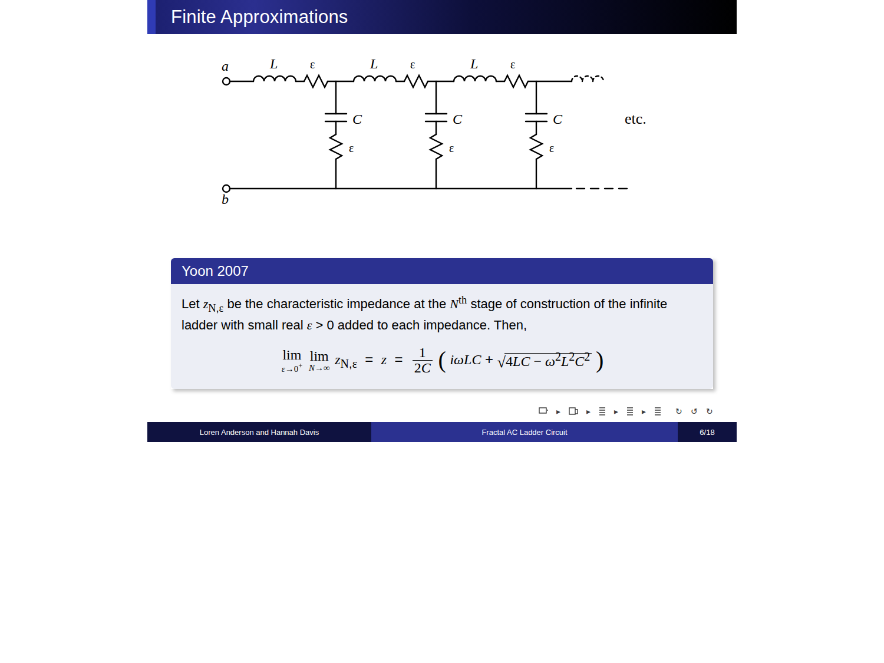Finite Approximations
a b L L L C C C ε ε ε ε ε ε etc.
Yoon 2007
Let zN,ε be the characteristic impedance at the Nth stage of construction of the infinite ladder with small real ε > 0 added to each impedance. Then,
lim ε→0+ lim N→∞ zN,ε = z = 12C ( iωLC + √4LC − ω2L2C2 )
▸ ▸ ▸ ▸ ↻ ↺ ↻
Loren Anderson and Hannah Davis
Fractal AC Ladder Circuit
6/18